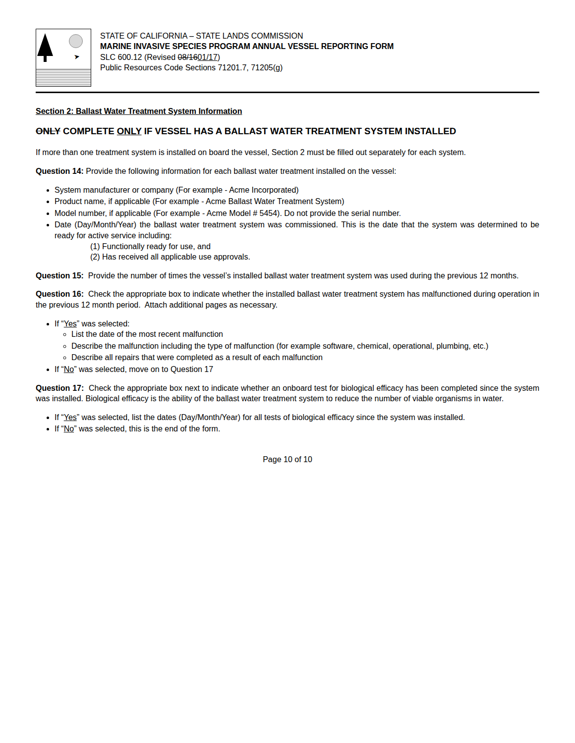➤
STATE OF CALIFORNIA – STATE LANDS COMMISSION
MARINE INVASIVE SPECIES PROGRAM ANNUAL VESSEL REPORTING FORM
SLC 600.12 (Revised 08/1601/17)
Public Resources Code Sections 71201.7, 71205(g)
Section 2: Ballast Water Treatment System Information
ONLY COMPLETE ONLY IF VESSEL HAS A BALLAST WATER TREATMENT SYSTEM INSTALLED
If more than one treatment system is installed on board the vessel, Section 2 must be filled out separately for each system.
Question 14: Provide the following information for each ballast water treatment installed on the vessel:
System manufacturer or company (For example - Acme Incorporated)
Product name, if applicable (For example - Acme Ballast Water Treatment System)
Model number, if applicable (For example - Acme Model # 5454). Do not provide the serial number.
Date (Day/Month/Year) the ballast water treatment system was commissioned. This is the date that the system was determined to be ready for active service including:
(1) Functionally ready for use, and
(2) Has received all applicable use approvals.
Question 15: Provide the number of times the vessel’s installed ballast water treatment system was used during the previous 12 months.
Question 16: Check the appropriate box to indicate whether the installed ballast water treatment system has malfunctioned during operation in the previous 12 month period. Attach additional pages as necessary.
If “Yes” was selected:
List the date of the most recent malfunction
Describe the malfunction including the type of malfunction (for example software, chemical, operational, plumbing, etc.)
Describe all repairs that were completed as a result of each malfunction
If “No” was selected, move on to Question 17
Question 17: Check the appropriate box next to indicate whether an onboard test for biological efficacy has been completed since the system was installed. Biological efficacy is the ability of the ballast water treatment system to reduce the number of viable organisms in water.
If “Yes” was selected, list the dates (Day/Month/Year) for all tests of biological efficacy since the system was installed.
If “No” was selected, this is the end of the form.
Page 10 of 10